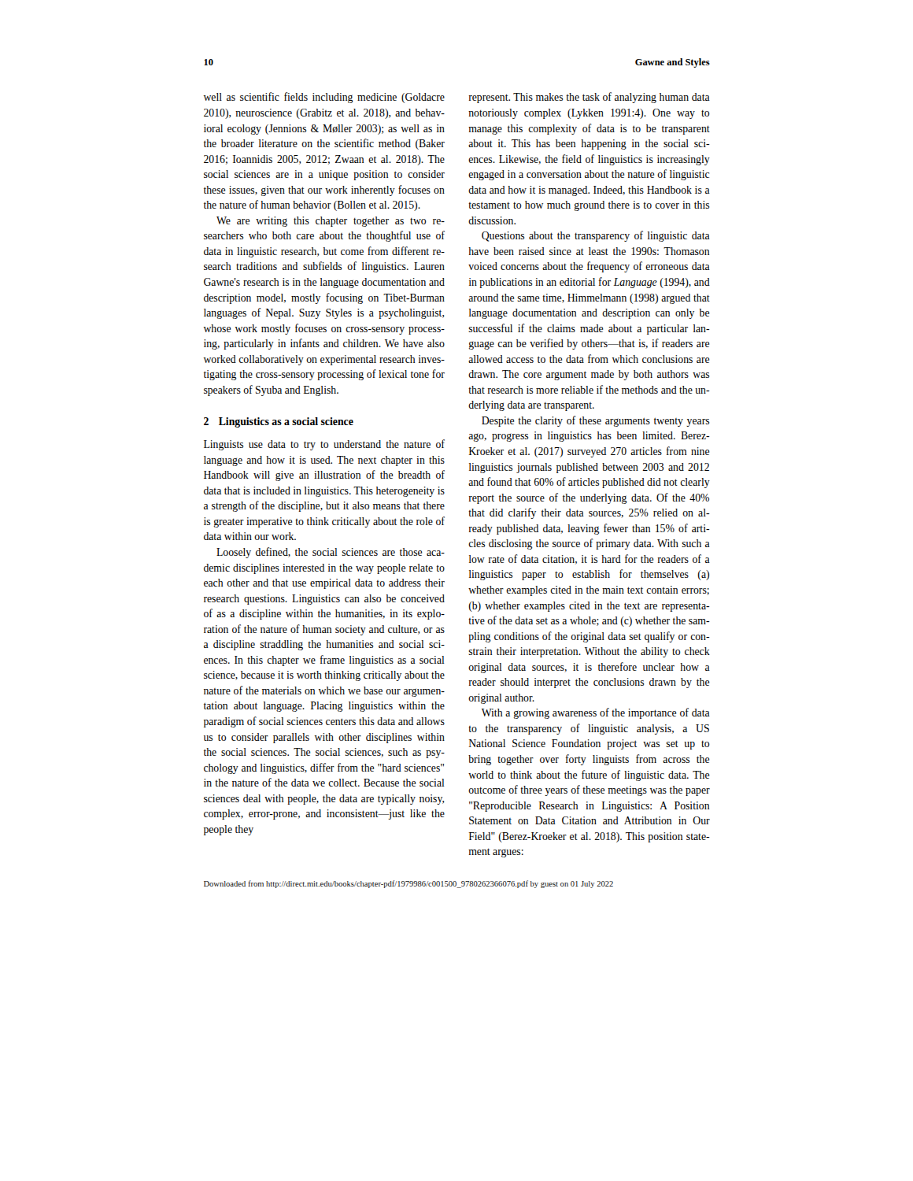10 Gawne and Styles
well as scientific fields including medicine (Goldacre 2010), neuroscience (Grabitz et al. 2018), and behavioral ecology (Jennions & Møller 2003); as well as in the broader literature on the scientific method (Baker 2016; Ioannidis 2005, 2012; Zwaan et al. 2018). The social sciences are in a unique position to consider these issues, given that our work inherently focuses on the nature of human behavior (Bollen et al. 2015).
We are writing this chapter together as two researchers who both care about the thoughtful use of data in linguistic research, but come from different research traditions and subfields of linguistics. Lauren Gawne's research is in the language documentation and description model, mostly focusing on Tibet-Burman languages of Nepal. Suzy Styles is a psycholinguist, whose work mostly focuses on cross-sensory processing, particularly in infants and children. We have also worked collaboratively on experimental research investigating the cross-sensory processing of lexical tone for speakers of Syuba and English.
2 Linguistics as a social science
Linguists use data to try to understand the nature of language and how it is used. The next chapter in this Handbook will give an illustration of the breadth of data that is included in linguistics. This heterogeneity is a strength of the discipline, but it also means that there is greater imperative to think critically about the role of data within our work.
Loosely defined, the social sciences are those academic disciplines interested in the way people relate to each other and that use empirical data to address their research questions. Linguistics can also be conceived of as a discipline within the humanities, in its exploration of the nature of human society and culture, or as a discipline straddling the humanities and social sciences. In this chapter we frame linguistics as a social science, because it is worth thinking critically about the nature of the materials on which we base our argumentation about language. Placing linguistics within the paradigm of social sciences centers this data and allows us to consider parallels with other disciplines within the social sciences. The social sciences, such as psychology and linguistics, differ from the "hard sciences" in the nature of the data we collect. Because the social sciences deal with people, the data are typically noisy, complex, error-prone, and inconsistent—just like the people they
represent. This makes the task of analyzing human data notoriously complex (Lykken 1991:4). One way to manage this complexity of data is to be transparent about it. This has been happening in the social sciences. Likewise, the field of linguistics is increasingly engaged in a conversation about the nature of linguistic data and how it is managed. Indeed, this Handbook is a testament to how much ground there is to cover in this discussion.
Questions about the transparency of linguistic data have been raised since at least the 1990s: Thomason voiced concerns about the frequency of erroneous data in publications in an editorial for Language (1994), and around the same time, Himmelmann (1998) argued that language documentation and description can only be successful if the claims made about a particular language can be verified by others—that is, if readers are allowed access to the data from which conclusions are drawn. The core argument made by both authors was that research is more reliable if the methods and the underlying data are transparent.
Despite the clarity of these arguments twenty years ago, progress in linguistics has been limited. Berez-Kroeker et al. (2017) surveyed 270 articles from nine linguistics journals published between 2003 and 2012 and found that 60% of articles published did not clearly report the source of the underlying data. Of the 40% that did clarify their data sources, 25% relied on already published data, leaving fewer than 15% of articles disclosing the source of primary data. With such a low rate of data citation, it is hard for the readers of a linguistics paper to establish for themselves (a) whether examples cited in the main text contain errors; (b) whether examples cited in the text are representative of the data set as a whole; and (c) whether the sampling conditions of the original data set qualify or constrain their interpretation. Without the ability to check original data sources, it is therefore unclear how a reader should interpret the conclusions drawn by the original author.
With a growing awareness of the importance of data to the transparency of linguistic analysis, a US National Science Foundation project was set up to bring together over forty linguists from across the world to think about the future of linguistic data. The outcome of three years of these meetings was the paper "Reproducible Research in Linguistics: A Position Statement on Data Citation and Attribution in Our Field" (Berez-Kroeker et al. 2018). This position statement argues:
Downloaded from http://direct.mit.edu/books/chapter-pdf/1979986/c001500_9780262366076.pdf by guest on 01 July 2022